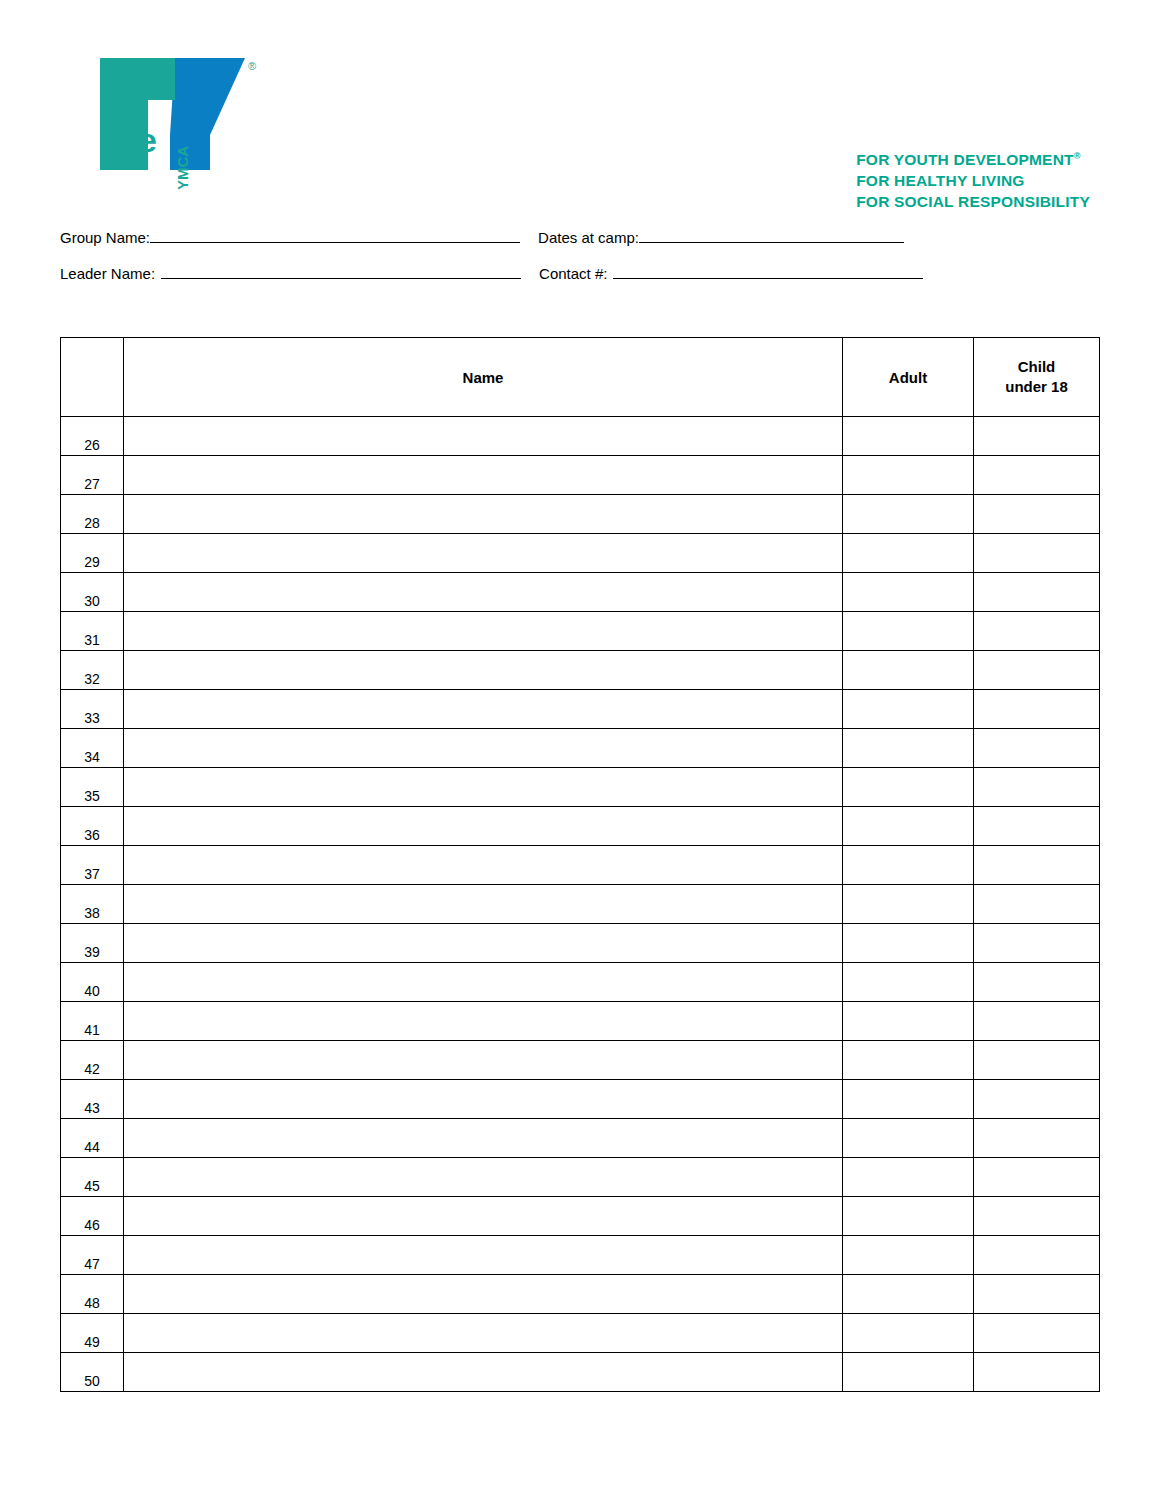the ® YMCA
FOR YOUTH DEVELOPMENT®
FOR HEALTHY LIVING
FOR SOCIAL RESPONSIBILITY
Group Name: Dates at camp:
Leader Name: Contact #:
| | Name | Adult | Child under 18 |
| --- | --- | --- | --- |
| 26 | | | |
| 27 | | | |
| 28 | | | |
| 29 | | | |
| 30 | | | |
| 31 | | | |
| 32 | | | |
| 33 | | | |
| 34 | | | |
| 35 | | | |
| 36 | | | |
| 37 | | | |
| 38 | | | |
| 39 | | | |
| 40 | | | |
| 41 | | | |
| 42 | | | |
| 43 | | | |
| 44 | | | |
| 45 | | | |
| 46 | | | |
| 47 | | | |
| 48 | | | |
| 49 | | | |
| 50 | | | |